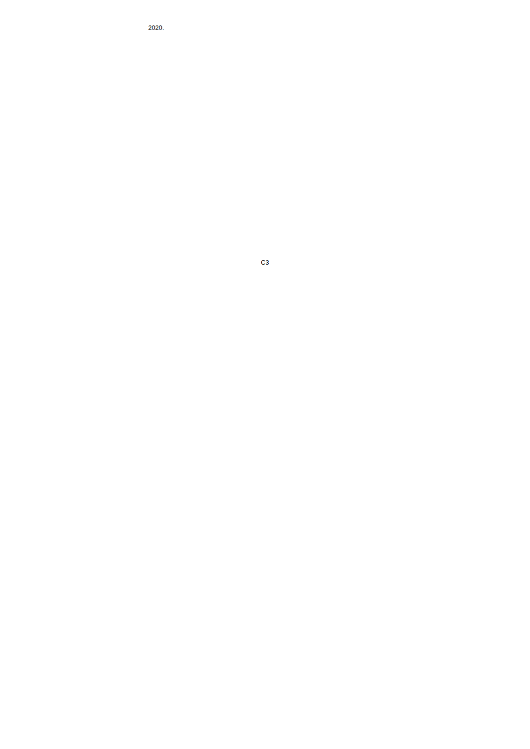2020.
C3